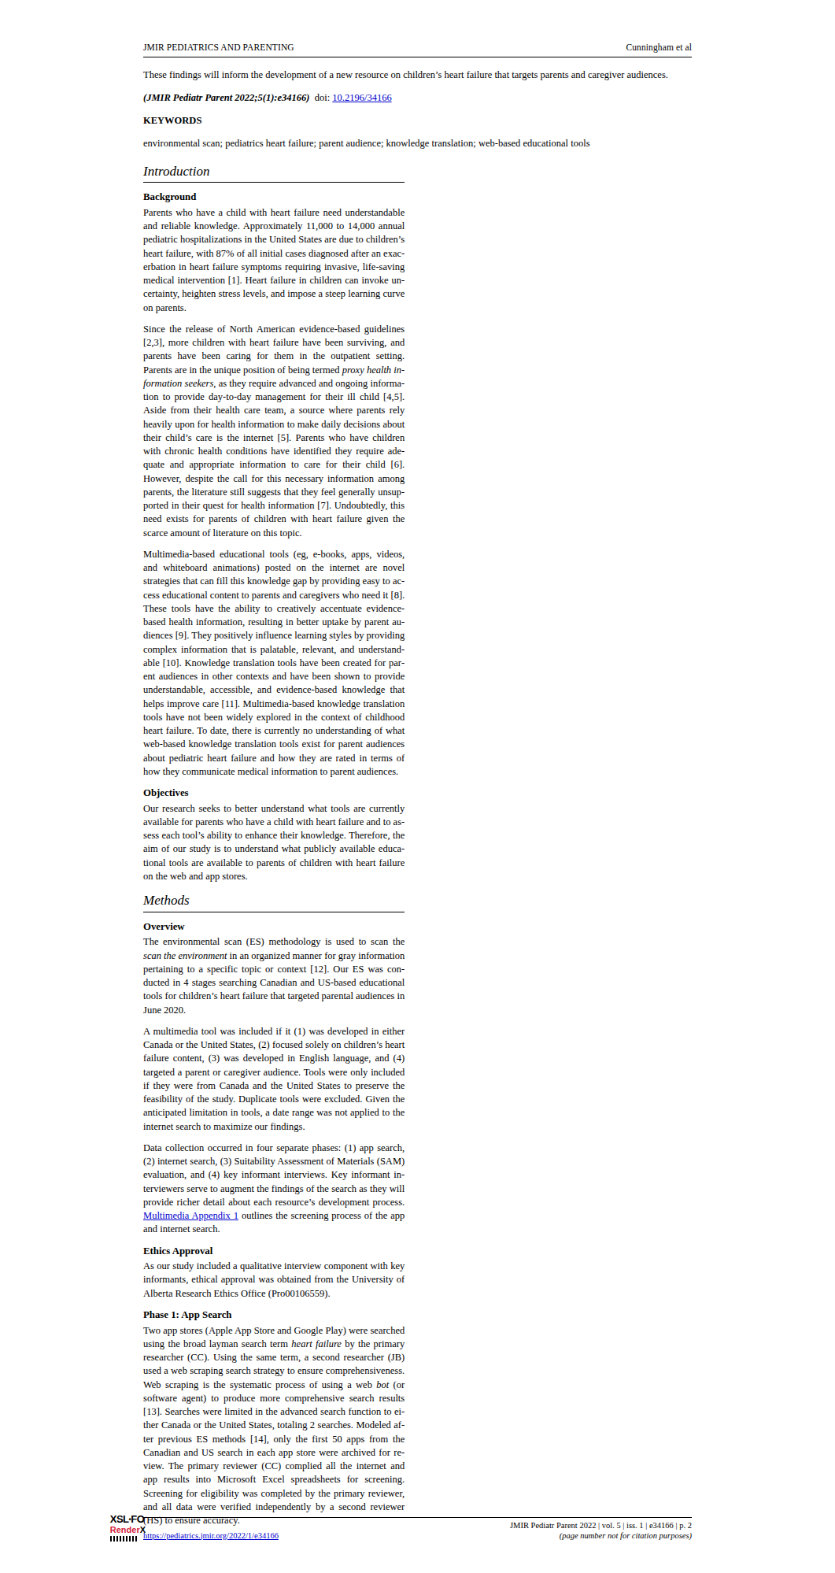JMIR Pediatrics and Parenting
Cunningham et al
These findings will inform the development of a new resource on children’s heart failure that targets parents and caregiver audiences.
(JMIR Pediatr Parent 2022;5(1):e34166) doi: 10.2196/34166
KEYWORDS
environmental scan; pediatrics heart failure; parent audience; knowledge translation; web-based educational tools
Introduction
Background
Parents who have a child with heart failure need understandable and reliable knowledge. Approximately 11,000 to 14,000 annual pediatric hospitalizations in the United States are due to children’s heart failure, with 87% of all initial cases diagnosed after an exacerbation in heart failure symptoms requiring invasive, life-saving medical intervention [1]. Heart failure in children can invoke uncertainty, heighten stress levels, and impose a steep learning curve on parents.
Since the release of North American evidence-based guidelines [2,3], more children with heart failure have been surviving, and parents have been caring for them in the outpatient setting. Parents are in the unique position of being termed proxy health information seekers, as they require advanced and ongoing information to provide day-to-day management for their ill child [4,5]. Aside from their health care team, a source where parents rely heavily upon for health information to make daily decisions about their child’s care is the internet [5]. Parents who have children with chronic health conditions have identified they require adequate and appropriate information to care for their child [6]. However, despite the call for this necessary information among parents, the literature still suggests that they feel generally unsupported in their quest for health information [7]. Undoubtedly, this need exists for parents of children with heart failure given the scarce amount of literature on this topic.
Multimedia-based educational tools (eg, e-books, apps, videos, and whiteboard animations) posted on the internet are novel strategies that can fill this knowledge gap by providing easy to access educational content to parents and caregivers who need it [8]. These tools have the ability to creatively accentuate evidence-based health information, resulting in better uptake by parent audiences [9]. They positively influence learning styles by providing complex information that is palatable, relevant, and understandable [10]. Knowledge translation tools have been created for parent audiences in other contexts and have been shown to provide understandable, accessible, and evidence-based knowledge that helps improve care [11]. Multimedia-based knowledge translation tools have not been widely explored in the context of childhood heart failure. To date, there is currently no understanding of what web-based knowledge translation tools exist for parent audiences about pediatric heart failure and how they are rated in terms of how they communicate medical information to parent audiences.
Objectives
Our research seeks to better understand what tools are currently available for parents who have a child with heart failure and to assess each tool’s ability to enhance their knowledge. Therefore, the aim of our study is to understand what publicly available educational tools are available to parents of children with heart failure on the web and app stores.
Methods
Overview
The environmental scan (ES) methodology is used to scan the scan the environment in an organized manner for gray information pertaining to a specific topic or context [12]. Our ES was conducted in 4 stages searching Canadian and US-based educational tools for children’s heart failure that targeted parental audiences in June 2020.
A multimedia tool was included if it (1) was developed in either Canada or the United States, (2) focused solely on children’s heart failure content, (3) was developed in English language, and (4) targeted a parent or caregiver audience. Tools were only included if they were from Canada and the United States to preserve the feasibility of the study. Duplicate tools were excluded. Given the anticipated limitation in tools, a date range was not applied to the internet search to maximize our findings.
Data collection occurred in four separate phases: (1) app search, (2) internet search, (3) Suitability Assessment of Materials (SAM) evaluation, and (4) key informant interviews. Key informant interviewers serve to augment the findings of the search as they will provide richer detail about each resource’s development process. Multimedia Appendix 1 outlines the screening process of the app and internet search.
Ethics Approval
As our study included a qualitative interview component with key informants, ethical approval was obtained from the University of Alberta Research Ethics Office (Pro00106559).
Phase 1: App Search
Two app stores (Apple App Store and Google Play) were searched using the broad layman search term heart failure by the primary researcher (CC). Using the same term, a second researcher (JB) used a web scraping search strategy to ensure comprehensiveness. Web scraping is the systematic process of using a web bot (or software agent) to produce more comprehensive search results [13]. Searches were limited in the advanced search function to either Canada or the United States, totaling 2 searches. Modeled after previous ES methods [14], only the first 50 apps from the Canadian and US search in each app store were archived for review. The primary reviewer (CC) complied all the internet and app results into Microsoft Excel spreadsheets for screening. Screening for eligibility was completed by the primary reviewer, and all data were verified independently by a second reviewer (HS) to ensure accuracy.
XSL•FO
Render X
https://pediatrics.jmir.org/2022/1/e34166
JMIR Pediatr Parent 2022 | vol. 5 | iss. 1 | e34166 | p. 2
(page number not for citation purposes)